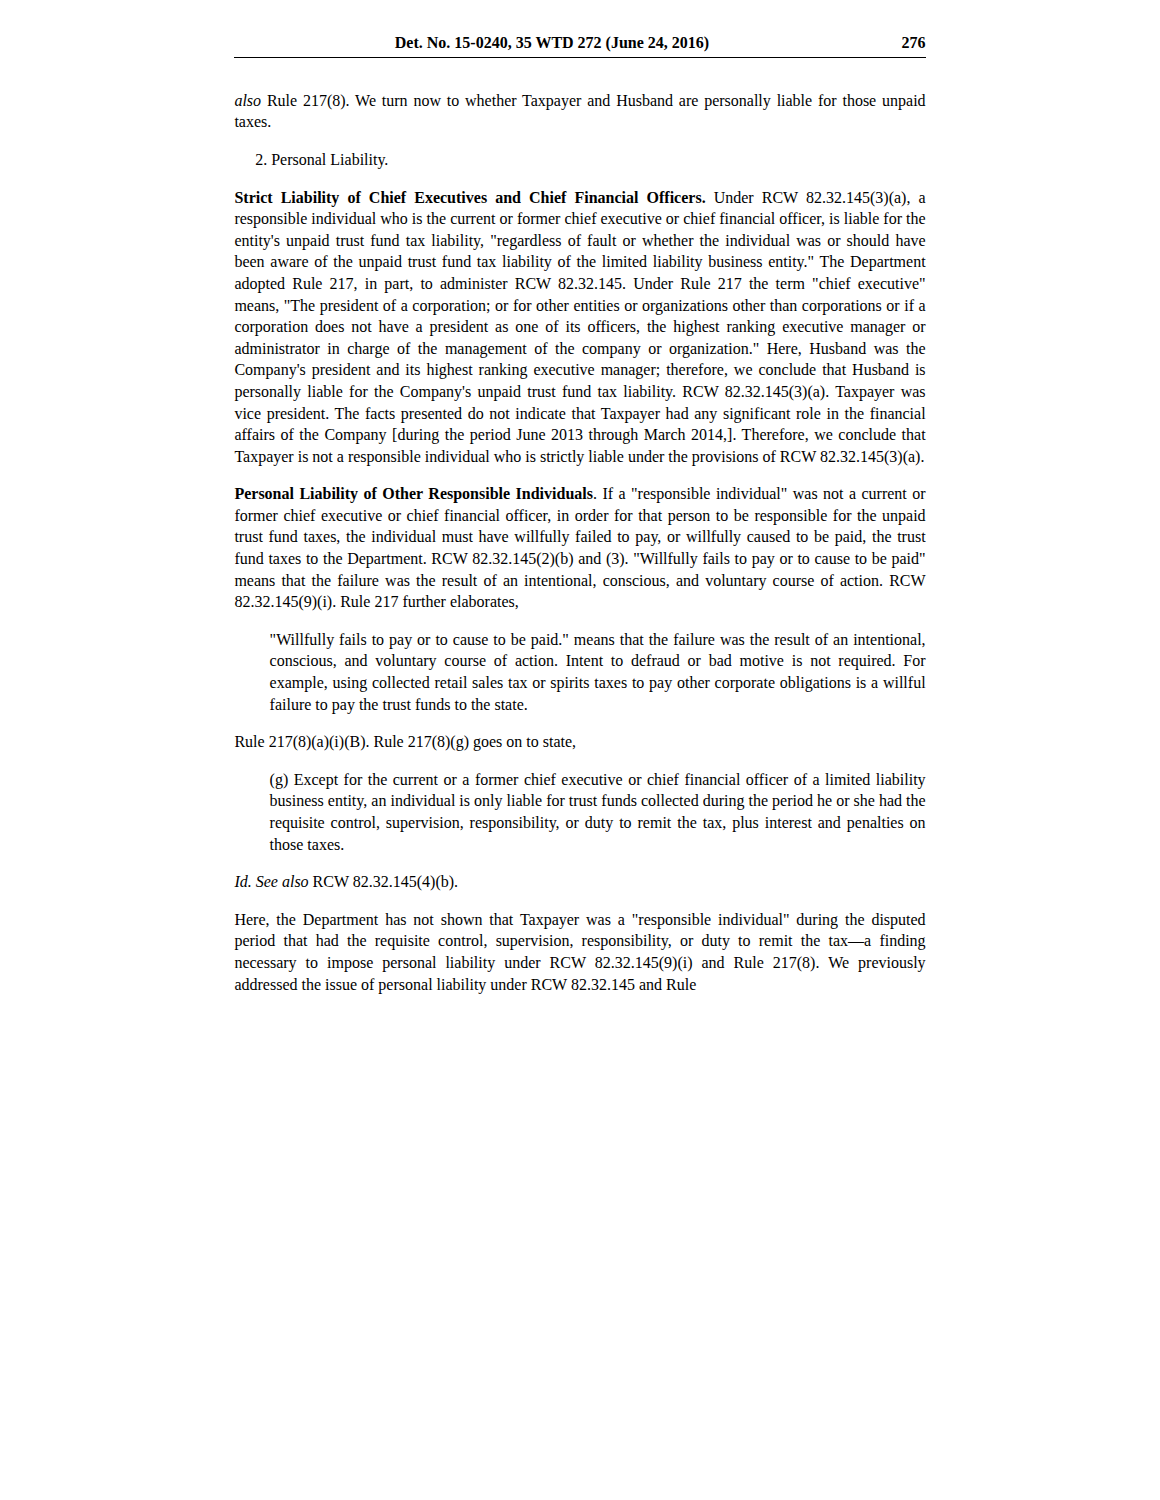Det. No. 15-0240, 35 WTD 272 (June 24, 2016) 276
also Rule 217(8). We turn now to whether Taxpayer and Husband are personally liable for those unpaid taxes.
2. Personal Liability.
Strict Liability of Chief Executives and Chief Financial Officers. Under RCW 82.32.145(3)(a), a responsible individual who is the current or former chief executive or chief financial officer, is liable for the entity's unpaid trust fund tax liability, "regardless of fault or whether the individual was or should have been aware of the unpaid trust fund tax liability of the limited liability business entity." The Department adopted Rule 217, in part, to administer RCW 82.32.145. Under Rule 217 the term "chief executive" means, "The president of a corporation; or for other entities or organizations other than corporations or if a corporation does not have a president as one of its officers, the highest ranking executive manager or administrator in charge of the management of the company or organization." Here, Husband was the Company's president and its highest ranking executive manager; therefore, we conclude that Husband is personally liable for the Company's unpaid trust fund tax liability. RCW 82.32.145(3)(a). Taxpayer was vice president. The facts presented do not indicate that Taxpayer had any significant role in the financial affairs of the Company [during the period June 2013 through March 2014,]. Therefore, we conclude that Taxpayer is not a responsible individual who is strictly liable under the provisions of RCW 82.32.145(3)(a).
Personal Liability of Other Responsible Individuals. If a "responsible individual" was not a current or former chief executive or chief financial officer, in order for that person to be responsible for the unpaid trust fund taxes, the individual must have willfully failed to pay, or willfully caused to be paid, the trust fund taxes to the Department. RCW 82.32.145(2)(b) and (3). "Willfully fails to pay or to cause to be paid" means that the failure was the result of an intentional, conscious, and voluntary course of action. RCW 82.32.145(9)(i). Rule 217 further elaborates,
"Willfully fails to pay or to cause to be paid." means that the failure was the result of an intentional, conscious, and voluntary course of action. Intent to defraud or bad motive is not required. For example, using collected retail sales tax or spirits taxes to pay other corporate obligations is a willful failure to pay the trust funds to the state.
Rule 217(8)(a)(i)(B). Rule 217(8)(g) goes on to state,
(g) Except for the current or a former chief executive or chief financial officer of a limited liability business entity, an individual is only liable for trust funds collected during the period he or she had the requisite control, supervision, responsibility, or duty to remit the tax, plus interest and penalties on those taxes.
Id. See also RCW 82.32.145(4)(b).
Here, the Department has not shown that Taxpayer was a "responsible individual" during the disputed period that had the requisite control, supervision, responsibility, or duty to remit the tax—a finding necessary to impose personal liability under RCW 82.32.145(9)(i) and Rule 217(8). We previously addressed the issue of personal liability under RCW 82.32.145 and Rule